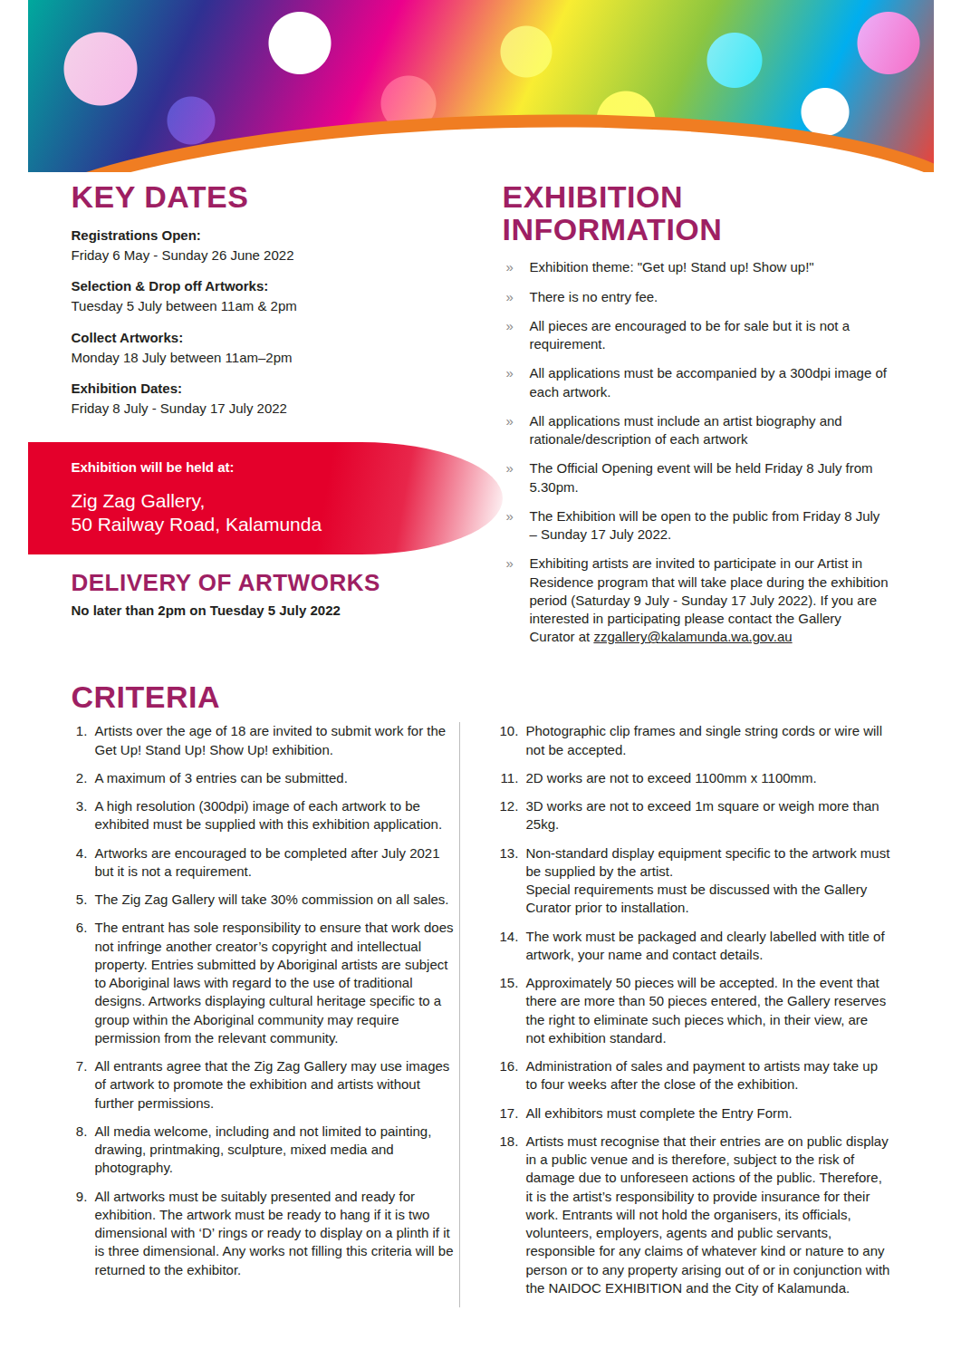KEY DATES
Registrations Open:
Friday 6 May - Sunday 26 June 2022
Selection & Drop off Artworks:
Tuesday 5 July between 11am & 2pm
Collect Artworks:
Monday 18 July between 11am–2pm
Exhibition Dates:
Friday 8 July - Sunday 17 July 2022
Exhibition will be held at:
Zig Zag Gallery,
50 Railway Road, Kalamunda
DELIVERY OF ARTWORKS
No later than 2pm on Tuesday 5 July 2022
EXHIBITION
INFORMATION
Exhibition theme: "Get up! Stand up! Show up!"
There is no entry fee.
All pieces are encouraged to be for sale but it is not a requirement.
All applications must be accompanied by a 300dpi image of each artwork.
All applications must include an artist biography and rationale/description of each artwork
The Official Opening event will be held Friday 8 July from 5.30pm.
The Exhibition will be open to the public from Friday 8 July – Sunday 17 July 2022.
Exhibiting artists are invited to participate in our Artist in Residence program that will take place during the exhibition period (Saturday 9 July - Sunday 17 July 2022). If you are interested in participating please contact the Gallery Curator at zzgallery@kalamunda.wa.gov.au
CRITERIA
Artists over the age of 18 are invited to submit work for the Get Up! Stand Up! Show Up! exhibition.
A maximum of 3 entries can be submitted.
A high resolution (300dpi) image of each artwork to be exhibited must be supplied with this exhibition application.
Artworks are encouraged to be completed after July 2021 but it is not a requirement.
The Zig Zag Gallery will take 30% commission on all sales.
The entrant has sole responsibility to ensure that work does not infringe another creator’s copyright and intellectual property. Entries submitted by Aboriginal artists are subject to Aboriginal laws with regard to the use of traditional designs. Artworks displaying cultural heritage specific to a group within the Aboriginal community may require permission from the relevant community.
All entrants agree that the Zig Zag Gallery may use images of artwork to promote the exhibition and artists without further permissions.
All media welcome, including and not limited to painting, drawing, printmaking, sculpture, mixed media and photography.
All artworks must be suitably presented and ready for exhibition. The artwork must be ready to hang if it is two dimensional with ‘D’ rings or ready to display on a plinth if it is three dimensional. Any works not filling this criteria will be returned to the exhibitor.
Photographic clip frames and single string cords or wire will not be accepted.
2D works are not to exceed 1100mm x 1100mm.
3D works are not to exceed 1m square or weigh more than 25kg.
Non-standard display equipment specific to the artwork must be supplied by the artist.
Special requirements must be discussed with the Gallery Curator prior to installation.
The work must be packaged and clearly labelled with title of artwork, your name and contact details.
Approximately 50 pieces will be accepted. In the event that there are more than 50 pieces entered, the Gallery reserves the right to eliminate such pieces which, in their view, are not exhibition standard.
Administration of sales and payment to artists may take up to four weeks after the close of the exhibition.
All exhibitors must complete the Entry Form.
Artists must recognise that their entries are on public display in a public venue and is therefore, subject to the risk of damage due to unforeseen actions of the public. Therefore, it is the artist’s responsibility to provide insurance for their work. Entrants will not hold the organisers, its officials, volunteers, employers, agents and public servants, responsible for any claims of whatever kind or nature to any person or to any property arising out of or in conjunction with the NAIDOC EXHIBITION and the City of Kalamunda.